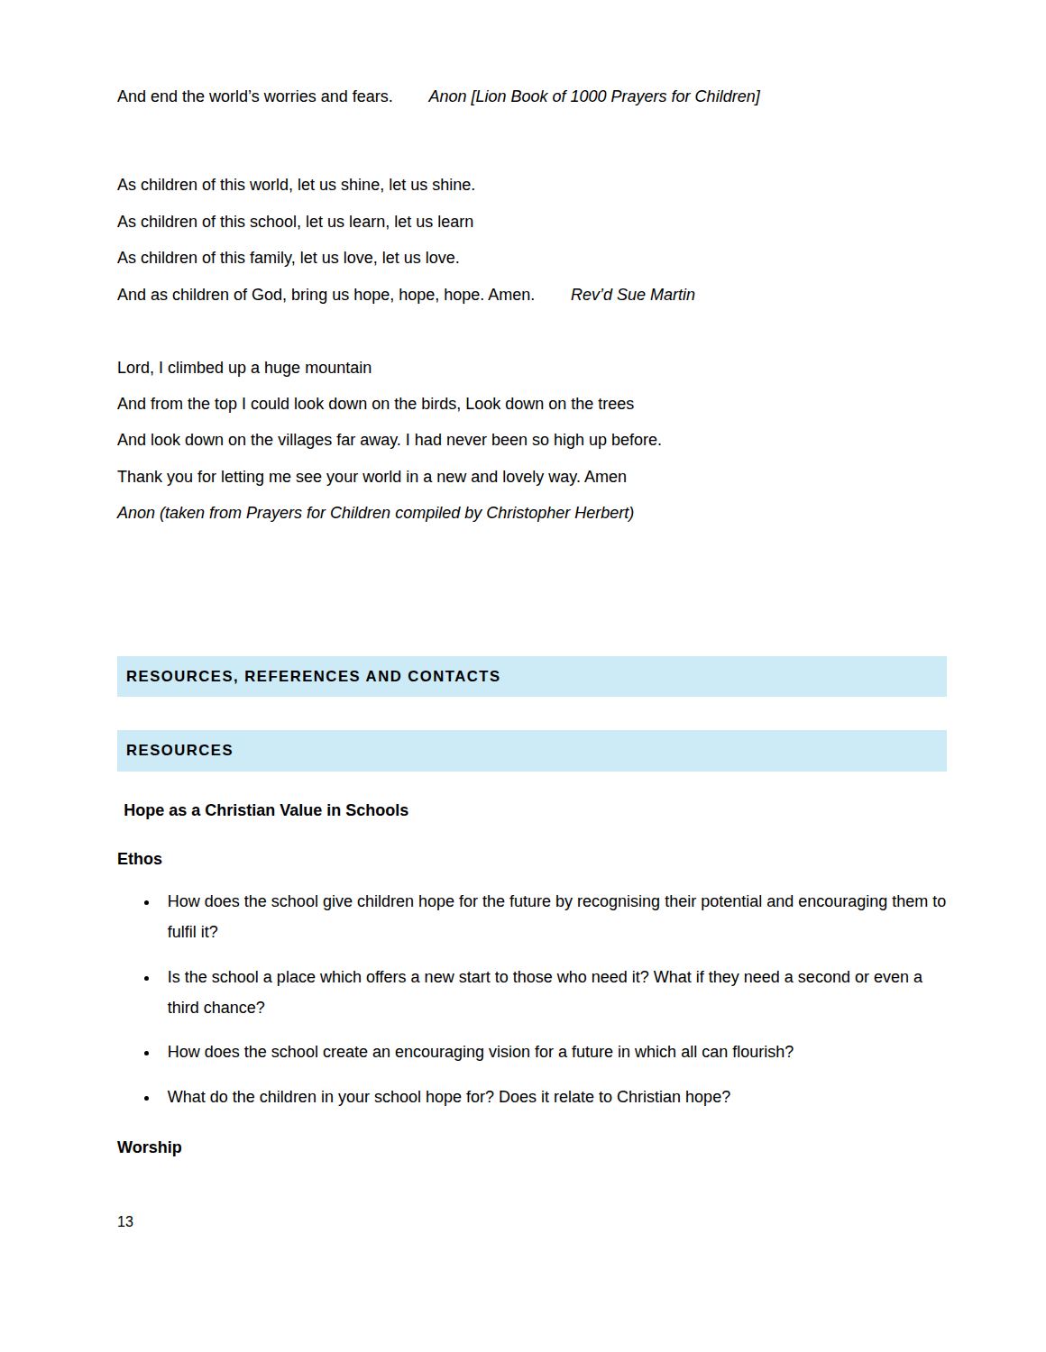And end the world’s worries and fears.Anon [Lion Book of 1000 Prayers for Children]
As children of this world, let us shine, let us shine.
As children of this school, let us learn, let us learn
As children of this family, let us love, let us love.
And as children of God, bring us hope, hope, hope. Amen.Rev’d Sue Martin
Lord, I climbed up a huge mountain
And from the top I could look down on the birds, Look down on the trees
And look down on the villages far away. I had never been so high up before.
Thank you for letting me see your world in a new and lovely way. Amen
Anon (taken from Prayers for Children compiled by Christopher Herbert)
RESOURCES, REFERENCES AND CONTACTS
RESOURCES
Hope as a Christian Value in Schools
Ethos
How does the school give children hope for the future by recognising their potential and encouraging them to fulfil it?
Is the school a place which offers a new start to those who need it? What if they need a second or even a third chance?
How does the school create an encouraging vision for a future in which all can flourish?
What do the children in your school hope for? Does it relate to Christian hope?
Worship
13